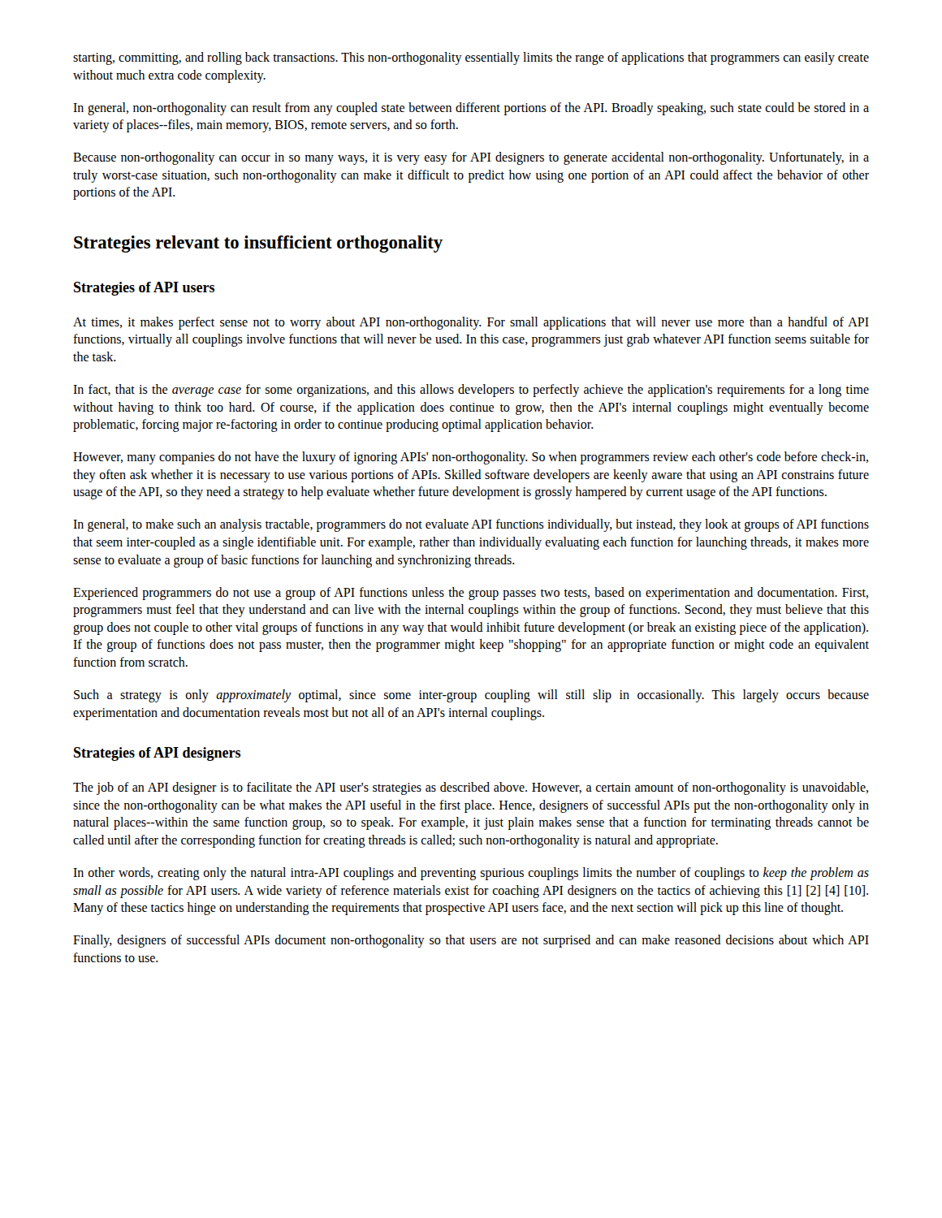starting, committing, and rolling back transactions. This non-orthogonality essentially limits the range of applications that programmers can easily create without much extra code complexity.
In general, non-orthogonality can result from any coupled state between different portions of the API. Broadly speaking, such state could be stored in a variety of places--files, main memory, BIOS, remote servers, and so forth.
Because non-orthogonality can occur in so many ways, it is very easy for API designers to generate accidental non-orthogonality. Unfortunately, in a truly worst-case situation, such non-orthogonality can make it difficult to predict how using one portion of an API could affect the behavior of other portions of the API.
Strategies relevant to insufficient orthogonality
Strategies of API users
At times, it makes perfect sense not to worry about API non-orthogonality. For small applications that will never use more than a handful of API functions, virtually all couplings involve functions that will never be used. In this case, programmers just grab whatever API function seems suitable for the task.
In fact, that is the average case for some organizations, and this allows developers to perfectly achieve the application's requirements for a long time without having to think too hard. Of course, if the application does continue to grow, then the API's internal couplings might eventually become problematic, forcing major re-factoring in order to continue producing optimal application behavior.
However, many companies do not have the luxury of ignoring APIs' non-orthogonality. So when programmers review each other's code before check-in, they often ask whether it is necessary to use various portions of APIs. Skilled software developers are keenly aware that using an API constrains future usage of the API, so they need a strategy to help evaluate whether future development is grossly hampered by current usage of the API functions.
In general, to make such an analysis tractable, programmers do not evaluate API functions individually, but instead, they look at groups of API functions that seem inter-coupled as a single identifiable unit. For example, rather than individually evaluating each function for launching threads, it makes more sense to evaluate a group of basic functions for launching and synchronizing threads.
Experienced programmers do not use a group of API functions unless the group passes two tests, based on experimentation and documentation. First, programmers must feel that they understand and can live with the internal couplings within the group of functions. Second, they must believe that this group does not couple to other vital groups of functions in any way that would inhibit future development (or break an existing piece of the application). If the group of functions does not pass muster, then the programmer might keep "shopping" for an appropriate function or might code an equivalent function from scratch.
Such a strategy is only approximately optimal, since some inter-group coupling will still slip in occasionally. This largely occurs because experimentation and documentation reveals most but not all of an API's internal couplings.
Strategies of API designers
The job of an API designer is to facilitate the API user's strategies as described above. However, a certain amount of non-orthogonality is unavoidable, since the non-orthogonality can be what makes the API useful in the first place. Hence, designers of successful APIs put the non-orthogonality only in natural places--within the same function group, so to speak. For example, it just plain makes sense that a function for terminating threads cannot be called until after the corresponding function for creating threads is called; such non-orthogonality is natural and appropriate.
In other words, creating only the natural intra-API couplings and preventing spurious couplings limits the number of couplings to keep the problem as small as possible for API users. A wide variety of reference materials exist for coaching API designers on the tactics of achieving this [1] [2] [4] [10]. Many of these tactics hinge on understanding the requirements that prospective API users face, and the next section will pick up this line of thought.
Finally, designers of successful APIs document non-orthogonality so that users are not surprised and can make reasoned decisions about which API functions to use.